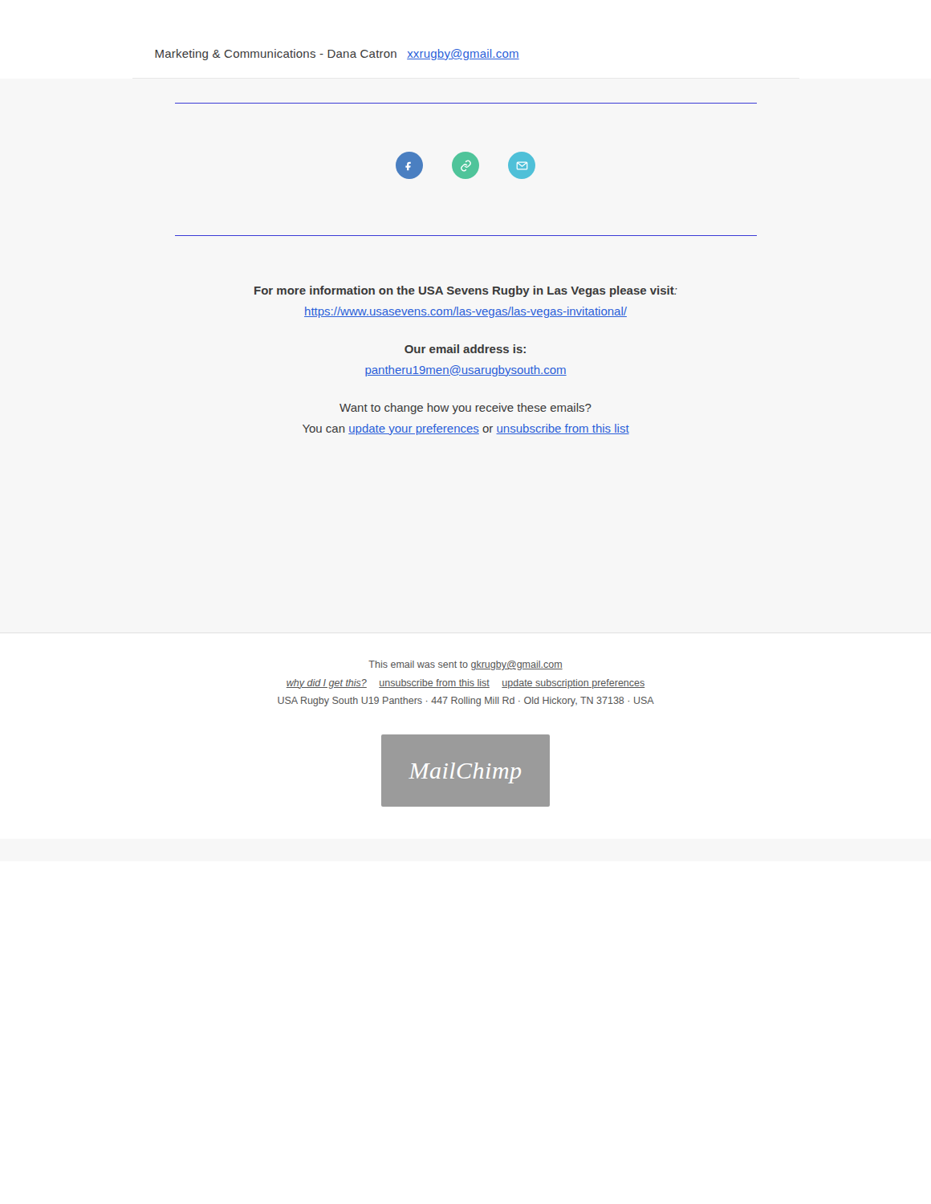Marketing & Communications - Dana Catron xxrugby@gmail.com
For more information on the USA Sevens Rugby in Las Vegas please visit:
https://www.usasevens.com/las-vegas/las-vegas-invitational/
Our email address is:
pantheru19men@usarugbysouth.com
Want to change how you receive these emails?
You can update your preferences or unsubscribe from this list
This email was sent to gkrugby@gmail.com
why did I get this? unsubscribe from this list update subscription preferences
USA Rugby South U19 Panthers · 447 Rolling Mill Rd · Old Hickory, TN 37138 · USA
MailChimp